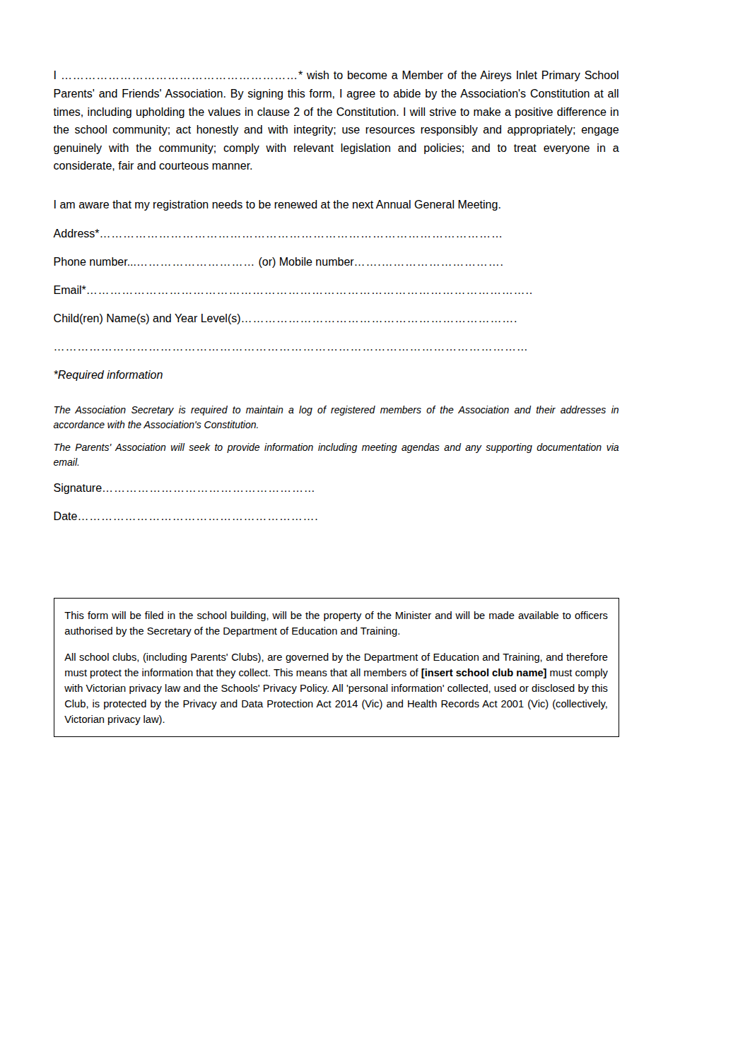I ……………………………………………………* wish to become a Member of the Aireys Inlet Primary School Parents' and Friends' Association. By signing this form, I agree to abide by the Association's Constitution at all times, including upholding the values in clause 2 of the Constitution. I will strive to make a positive difference in the school community; act honestly and with integrity; use resources responsibly and appropriately; engage genuinely with the community; comply with relevant legislation and policies; and to treat everyone in a considerate, fair and courteous manner.
I am aware that my registration needs to be renewed at the next Annual General Meeting.
Address*…………………………………………………………………………………………
Phone number...………………………… (or) Mobile number…….………………………….
Email*…………………………………………………………………………………………………..
Child(ren) Name(s) and Year Level(s)…………………………………………………………….
…………………………………………………………………………………………………………
*Required information
The Association Secretary is required to maintain a log of registered members of the Association and their addresses in accordance with the Association's Constitution.
The Parents' Association will seek to provide information including meeting agendas and any supporting documentation via email.
Signature………………………………………………
Date…………………………………………………….
This form will be filed in the school building, will be the property of the Minister and will be made available to officers authorised by the Secretary of the Department of Education and Training.
All school clubs, (including Parents' Clubs), are governed by the Department of Education and Training, and therefore must protect the information that they collect. This means that all members of [insert school club name] must comply with Victorian privacy law and the Schools' Privacy Policy. All 'personal information' collected, used or disclosed by this Club, is protected by the Privacy and Data Protection Act 2014 (Vic) and Health Records Act 2001 (Vic) (collectively, Victorian privacy law).